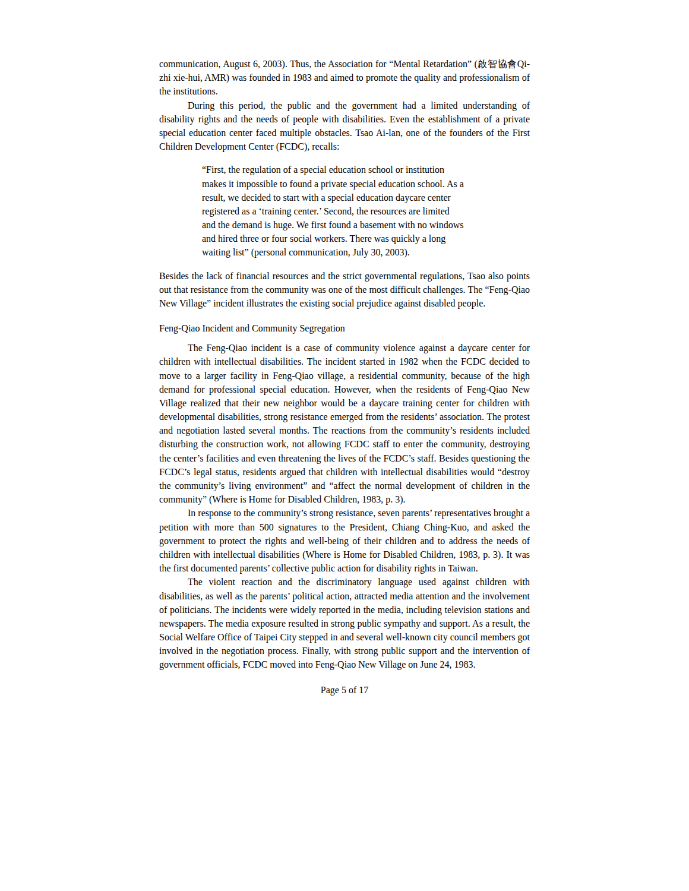communication, August 6, 2003). Thus, the Association for “Mental Retardation” (啟智協會Qi-zhi xie-hui, AMR) was founded in 1983 and aimed to promote the quality and professionalism of the institutions.
During this period, the public and the government had a limited understanding of disability rights and the needs of people with disabilities. Even the establishment of a private special education center faced multiple obstacles. Tsao Ai-lan, one of the founders of the First Children Development Center (FCDC), recalls:
“First, the regulation of a special education school or institution makes it impossible to found a private special education school. As a result, we decided to start with a special education daycare center registered as a ‘training center.’ Second, the resources are limited and the demand is huge. We first found a basement with no windows and hired three or four social workers. There was quickly a long waiting list” (personal communication, July 30, 2003).
Besides the lack of financial resources and the strict governmental regulations, Tsao also points out that resistance from the community was one of the most difficult challenges. The “Feng-Qiao New Village” incident illustrates the existing social prejudice against disabled people.
Feng-Qiao Incident and Community Segregation
The Feng-Qiao incident is a case of community violence against a daycare center for children with intellectual disabilities. The incident started in 1982 when the FCDC decided to move to a larger facility in Feng-Qiao village, a residential community, because of the high demand for professional special education. However, when the residents of Feng-Qiao New Village realized that their new neighbor would be a daycare training center for children with developmental disabilities, strong resistance emerged from the residents’ association. The protest and negotiation lasted several months. The reactions from the community’s residents included disturbing the construction work, not allowing FCDC staff to enter the community, destroying the center’s facilities and even threatening the lives of the FCDC’s staff. Besides questioning the FCDC’s legal status, residents argued that children with intellectual disabilities would “destroy the community’s living environment” and “affect the normal development of children in the community” (Where is Home for Disabled Children, 1983, p. 3).
In response to the community’s strong resistance, seven parents’ representatives brought a petition with more than 500 signatures to the President, Chiang Ching-Kuo, and asked the government to protect the rights and well-being of their children and to address the needs of children with intellectual disabilities (Where is Home for Disabled Children, 1983, p. 3). It was the first documented parents’ collective public action for disability rights in Taiwan.
The violent reaction and the discriminatory language used against children with disabilities, as well as the parents’ political action, attracted media attention and the involvement of politicians. The incidents were widely reported in the media, including television stations and newspapers. The media exposure resulted in strong public sympathy and support. As a result, the Social Welfare Office of Taipei City stepped in and several well-known city council members got involved in the negotiation process. Finally, with strong public support and the intervention of government officials, FCDC moved into Feng-Qiao New Village on June 24, 1983.
Page 5 of 17